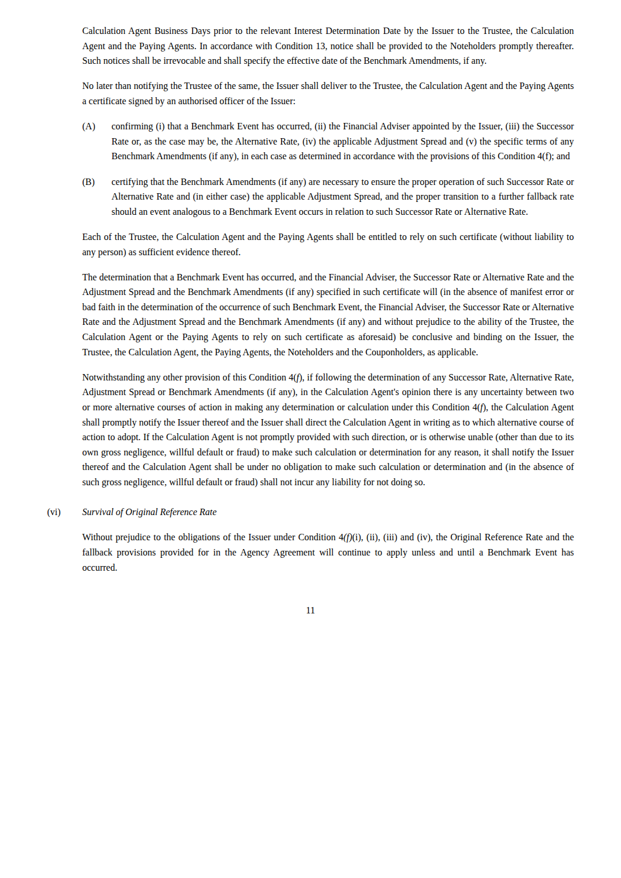Calculation Agent Business Days prior to the relevant Interest Determination Date by the Issuer to the Trustee, the Calculation Agent and the Paying Agents. In accordance with Condition 13, notice shall be provided to the Noteholders promptly thereafter. Such notices shall be irrevocable and shall specify the effective date of the Benchmark Amendments, if any.
No later than notifying the Trustee of the same, the Issuer shall deliver to the Trustee, the Calculation Agent and the Paying Agents a certificate signed by an authorised officer of the Issuer:
(A)
confirming (i) that a Benchmark Event has occurred, (ii) the Financial Adviser appointed by the Issuer, (iii) the Successor Rate or, as the case may be, the Alternative Rate, (iv) the applicable Adjustment Spread and (v) the specific terms of any Benchmark Amendments (if any), in each case as determined in accordance with the provisions of this Condition 4(f); and
(B)
certifying that the Benchmark Amendments (if any) are necessary to ensure the proper operation of such Successor Rate or Alternative Rate and (in either case) the applicable Adjustment Spread, and the proper transition to a further fallback rate should an event analogous to a Benchmark Event occurs in relation to such Successor Rate or Alternative Rate.
Each of the Trustee, the Calculation Agent and the Paying Agents shall be entitled to rely on such certificate (without liability to any person) as sufficient evidence thereof.
The determination that a Benchmark Event has occurred, and the Financial Adviser, the Successor Rate or Alternative Rate and the Adjustment Spread and the Benchmark Amendments (if any) specified in such certificate will (in the absence of manifest error or bad faith in the determination of the occurrence of such Benchmark Event, the Financial Adviser, the Successor Rate or Alternative Rate and the Adjustment Spread and the Benchmark Amendments (if any) and without prejudice to the ability of the Trustee, the Calculation Agent or the Paying Agents to rely on such certificate as aforesaid) be conclusive and binding on the Issuer, the Trustee, the Calculation Agent, the Paying Agents, the Noteholders and the Couponholders, as applicable.
Notwithstanding any other provision of this Condition 4(f), if following the determination of any Successor Rate, Alternative Rate, Adjustment Spread or Benchmark Amendments (if any), in the Calculation Agent's opinion there is any uncertainty between two or more alternative courses of action in making any determination or calculation under this Condition 4(f), the Calculation Agent shall promptly notify the Issuer thereof and the Issuer shall direct the Calculation Agent in writing as to which alternative course of action to adopt. If the Calculation Agent is not promptly provided with such direction, or is otherwise unable (other than due to its own gross negligence, willful default or fraud) to make such calculation or determination for any reason, it shall notify the Issuer thereof and the Calculation Agent shall be under no obligation to make such calculation or determination and (in the absence of such gross negligence, willful default or fraud) shall not incur any liability for not doing so.
(vi)
Survival of Original Reference Rate
Without prejudice to the obligations of the Issuer under Condition 4(f)(i), (ii), (iii) and (iv), the Original Reference Rate and the fallback provisions provided for in the Agency Agreement will continue to apply unless and until a Benchmark Event has occurred.
11